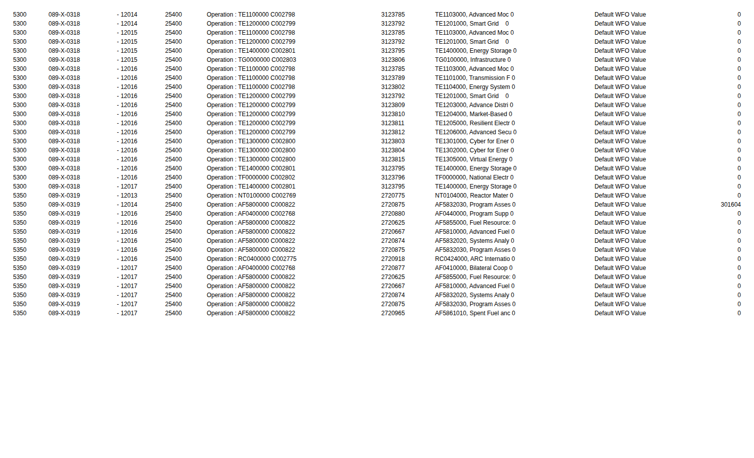| 5300 | 089-X-0318 | - 12014 | 25400 | Operation : TE1100000 C002798 | 3123785 | TE1103000, Advanced Moc 0 | Default WFO Value | 0 |
| 5300 | 089-X-0318 | - 12014 | 25400 | Operation : TE1200000 C002799 | 3123792 | TE1201000, Smart Grid 0 | Default WFO Value | 0 |
| 5300 | 089-X-0318 | - 12015 | 25400 | Operation : TE1100000 C002798 | 3123785 | TE1103000, Advanced Moc 0 | Default WFO Value | 0 |
| 5300 | 089-X-0318 | - 12015 | 25400 | Operation : TE1200000 C002799 | 3123792 | TE1201000, Smart Grid 0 | Default WFO Value | 0 |
| 5300 | 089-X-0318 | - 12015 | 25400 | Operation : TE1400000 C002801 | 3123795 | TE1400000, Energy Storage 0 | Default WFO Value | 0 |
| 5300 | 089-X-0318 | - 12015 | 25400 | Operation : TG0000000 C002803 | 3123806 | TG0100000, Infrastructure 0 | Default WFO Value | 0 |
| 5300 | 089-X-0318 | - 12016 | 25400 | Operation : TE1100000 C002798 | 3123785 | TE1103000, Advanced Moc 0 | Default WFO Value | 0 |
| 5300 | 089-X-0318 | - 12016 | 25400 | Operation : TE1100000 C002798 | 3123789 | TE1101000, Transmission F 0 | Default WFO Value | 0 |
| 5300 | 089-X-0318 | - 12016 | 25400 | Operation : TE1100000 C002798 | 3123802 | TE1104000, Energy System 0 | Default WFO Value | 0 |
| 5300 | 089-X-0318 | - 12016 | 25400 | Operation : TE1200000 C002799 | 3123792 | TE1201000, Smart Grid 0 | Default WFO Value | 0 |
| 5300 | 089-X-0318 | - 12016 | 25400 | Operation : TE1200000 C002799 | 3123809 | TE1203000, Advance Distri 0 | Default WFO Value | 0 |
| 5300 | 089-X-0318 | - 12016 | 25400 | Operation : TE1200000 C002799 | 3123810 | TE1204000, Market-Based 0 | Default WFO Value | 0 |
| 5300 | 089-X-0318 | - 12016 | 25400 | Operation : TE1200000 C002799 | 3123811 | TE1205000, Resilient Electr 0 | Default WFO Value | 0 |
| 5300 | 089-X-0318 | - 12016 | 25400 | Operation : TE1200000 C002799 | 3123812 | TE1206000, Advanced Secu 0 | Default WFO Value | 0 |
| 5300 | 089-X-0318 | - 12016 | 25400 | Operation : TE1300000 C002800 | 3123803 | TE1301000, Cyber for Ener 0 | Default WFO Value | 0 |
| 5300 | 089-X-0318 | - 12016 | 25400 | Operation : TE1300000 C002800 | 3123804 | TE1302000, Cyber for Ener 0 | Default WFO Value | 0 |
| 5300 | 089-X-0318 | - 12016 | 25400 | Operation : TE1300000 C002800 | 3123815 | TE1305000, Virtual Energy 0 | Default WFO Value | 0 |
| 5300 | 089-X-0318 | - 12016 | 25400 | Operation : TE1400000 C002801 | 3123795 | TE1400000, Energy Storage 0 | Default WFO Value | 0 |
| 5300 | 089-X-0318 | - 12016 | 25400 | Operation : TF0000000 C002802 | 3123796 | TF0000000, National Electr 0 | Default WFO Value | 0 |
| 5300 | 089-X-0318 | - 12017 | 25400 | Operation : TE1400000 C002801 | 3123795 | TE1400000, Energy Storage 0 | Default WFO Value | 0 |
| 5350 | 089-X-0319 | - 12013 | 25400 | Operation : NT0100000 C002769 | 2720775 | NT0104000, Reactor Mater 0 | Default WFO Value | 0 |
| 5350 | 089-X-0319 | - 12014 | 25400 | Operation : AF5800000 C000822 | 2720875 | AF5832030, Program Asses 0 | Default WFO Value | 301604 |
| 5350 | 089-X-0319 | - 12016 | 25400 | Operation : AF0400000 C002768 | 2720880 | AF0440000, Program Supp 0 | Default WFO Value | 0 |
| 5350 | 089-X-0319 | - 12016 | 25400 | Operation : AF5800000 C000822 | 2720625 | AF5855000, Fuel Resource: 0 | Default WFO Value | 0 |
| 5350 | 089-X-0319 | - 12016 | 25400 | Operation : AF5800000 C000822 | 2720667 | AF5810000, Advanced Fuel 0 | Default WFO Value | 0 |
| 5350 | 089-X-0319 | - 12016 | 25400 | Operation : AF5800000 C000822 | 2720874 | AF5832020, Systems Analy 0 | Default WFO Value | 0 |
| 5350 | 089-X-0319 | - 12016 | 25400 | Operation : AF5800000 C000822 | 2720875 | AF5832030, Program Asses 0 | Default WFO Value | 0 |
| 5350 | 089-X-0319 | - 12016 | 25400 | Operation : RC0400000 C002775 | 2720918 | RC0424000, ARC Internatio 0 | Default WFO Value | 0 |
| 5350 | 089-X-0319 | - 12017 | 25400 | Operation : AF0400000 C002768 | 2720877 | AF0410000, Bilateral Coop 0 | Default WFO Value | 0 |
| 5350 | 089-X-0319 | - 12017 | 25400 | Operation : AF5800000 C000822 | 2720625 | AF5855000, Fuel Resource: 0 | Default WFO Value | 0 |
| 5350 | 089-X-0319 | - 12017 | 25400 | Operation : AF5800000 C000822 | 2720667 | AF5810000, Advanced Fuel 0 | Default WFO Value | 0 |
| 5350 | 089-X-0319 | - 12017 | 25400 | Operation : AF5800000 C000822 | 2720874 | AF5832020, Systems Analy 0 | Default WFO Value | 0 |
| 5350 | 089-X-0319 | - 12017 | 25400 | Operation : AF5800000 C000822 | 2720875 | AF5832030, Program Asses 0 | Default WFO Value | 0 |
| 5350 | 089-X-0319 | - 12017 | 25400 | Operation : AF5800000 C000822 | 2720965 | AF5861010, Spent Fuel anc 0 | Default WFO Value | 0 |